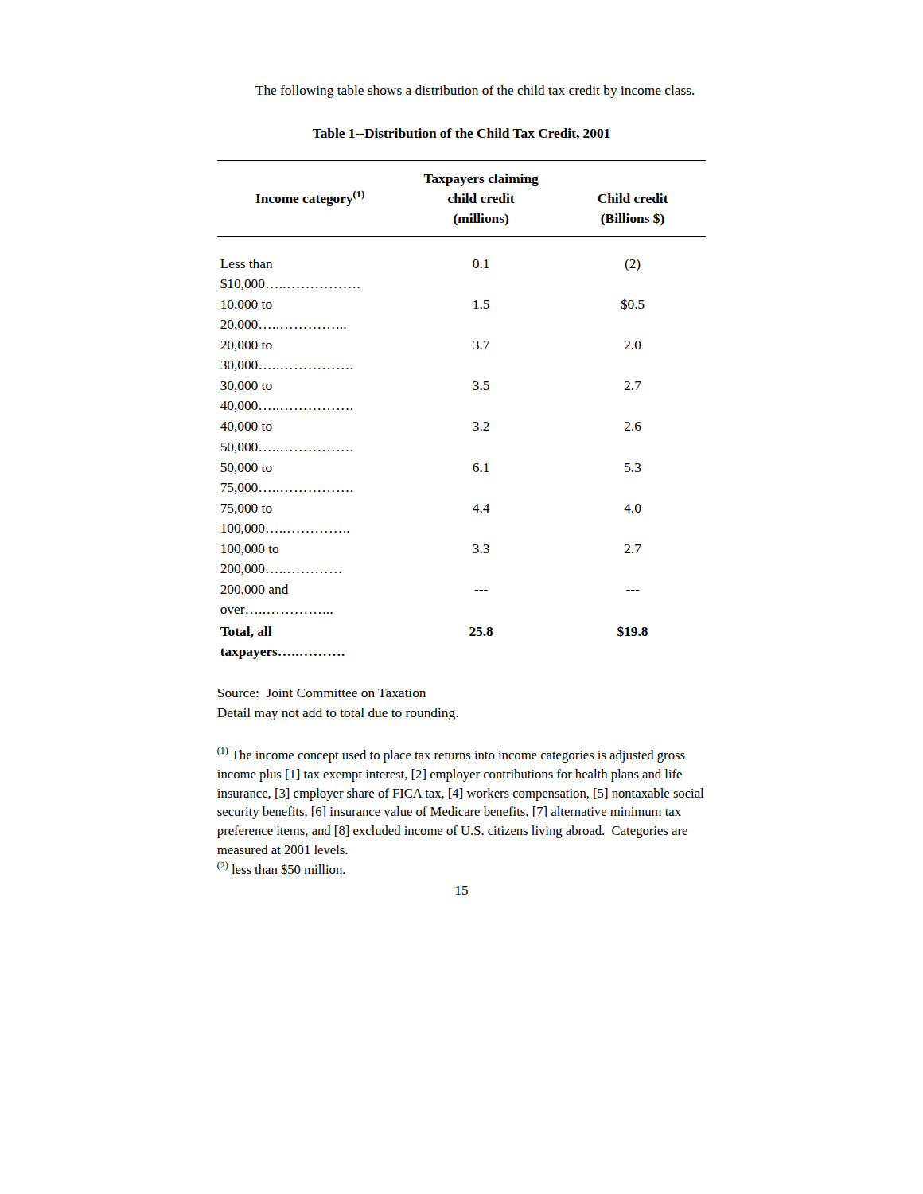The following table shows a distribution of the child tax credit by income class.
Table 1--Distribution of the Child Tax Credit, 2001
| Income category (1) | Taxpayers claiming child credit (millions) | Child credit (Billions $) |
| --- | --- | --- |
| Less than $10,000 …..……………. | 0.1 | (2) |
| 10,000 to 20,000 …..…………... | 1.5 | $0.5 |
| 20,000 to 30,000 …..……………. | 3.7 | 2.0 |
| 30,000 to 40,000 …..……………. | 3.5 | 2.7 |
| 40,000 to 50,000 …..……………. | 3.2 | 2.6 |
| 50,000 to 75,000 …..……………. | 6.1 | 5.3 |
| 75,000 to 100,000 …..………….. | 4.4 | 4.0 |
| 100,000 to 200,000 …..………… | 3.3 | 2.7 |
| 200,000 and over …..…………... | --- | --- |
| Total, all taxpayers …..………. | 25.8 | $19.8 |
Source: Joint Committee on Taxation
Detail may not add to total due to rounding.
(1) The income concept used to place tax returns into income categories is adjusted gross income plus [1] tax exempt interest, [2] employer contributions for health plans and life insurance, [3] employer share of FICA tax, [4] workers compensation, [5] nontaxable social security benefits, [6] insurance value of Medicare benefits, [7] alternative minimum tax preference items, and [8] excluded income of U.S. citizens living abroad. Categories are measured at 2001 levels.
(2) less than $50 million.
15